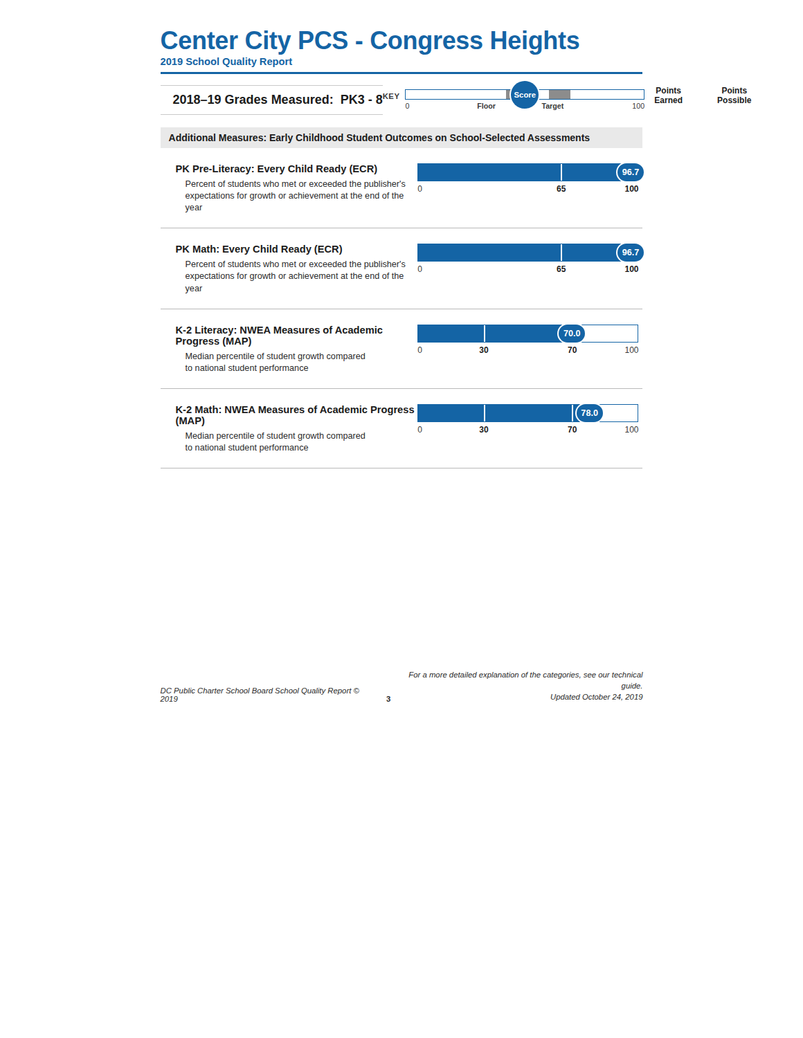Center City PCS - Congress Heights
2019 School Quality Report
2018–19 Grades Measured:PK3 - 8
KEY
Score
0 Floor Target 100
Points
Earned
Points
Possible
Additional Measures: Early Childhood Student Outcomes on School-Selected Assessments
PK Pre-Literacy: Every Child Ready (ECR)
Percent of students who met or exceeded the publisher's
expectations for growth or achievement at the end of the year
96.7
0 65 100
PK Math: Every Child Ready (ECR)
Percent of students who met or exceeded the publisher's
expectations for growth or achievement at the end of the year
96.7
0 65 100
K-2 Literacy: NWEA Measures of Academic Progress (MAP)
Median percentile of student growth compared
to national student performance
70.0
0 30 70 100
K-2 Math: NWEA Measures of Academic Progress (MAP)
Median percentile of student growth compared
to national student performance
78.0
0 30 70 100
DC Public Charter School Board School Quality Report © 2019
3
For a more detailed explanation of the categories, see our technical guide.
Updated October 24, 2019